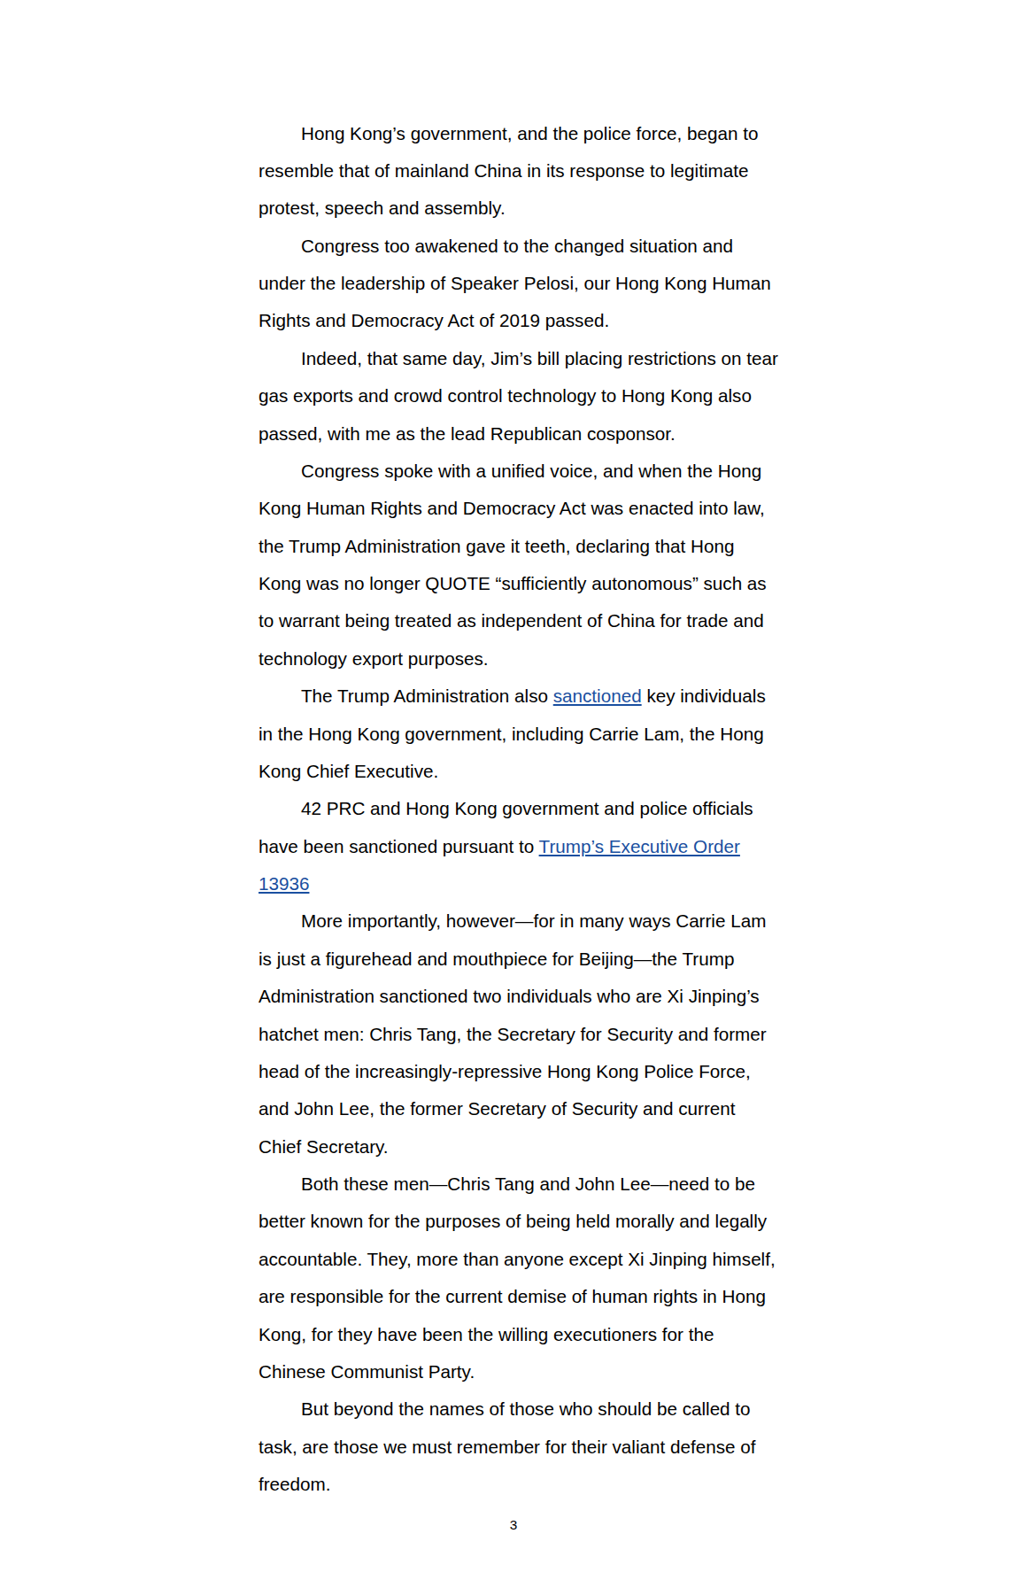Hong Kong’s government, and the police force, began to resemble that of mainland China in its response to legitimate protest, speech and assembly.
Congress too awakened to the changed situation and under the leadership of Speaker Pelosi, our Hong Kong Human Rights and Democracy Act of 2019 passed.
Indeed, that same day, Jim’s bill placing restrictions on tear gas exports and crowd control technology to Hong Kong also passed, with me as the lead Republican cosponsor.
Congress spoke with a unified voice, and when the Hong Kong Human Rights and Democracy Act was enacted into law, the Trump Administration gave it teeth, declaring that Hong Kong was no longer QUOTE “sufficiently autonomous” such as to warrant being treated as independent of China for trade and technology export purposes.
The Trump Administration also sanctioned key individuals in the Hong Kong government, including Carrie Lam, the Hong Kong Chief Executive.
42 PRC and Hong Kong government and police officials have been sanctioned pursuant to Trump’s Executive Order 13936
More importantly, however—for in many ways Carrie Lam is just a figurehead and mouthpiece for Beijing—the Trump Administration sanctioned two individuals who are Xi Jinping’s hatchet men: Chris Tang, the Secretary for Security and former head of the increasingly-repressive Hong Kong Police Force, and John Lee, the former Secretary of Security and current Chief Secretary.
Both these men—Chris Tang and John Lee—need to be better known for the purposes of being held morally and legally accountable. They, more than anyone except Xi Jinping himself, are responsible for the current demise of human rights in Hong Kong, for they have been the willing executioners for the Chinese Communist Party.
But beyond the names of those who should be called to task, are those we must remember for their valiant defense of freedom.
3